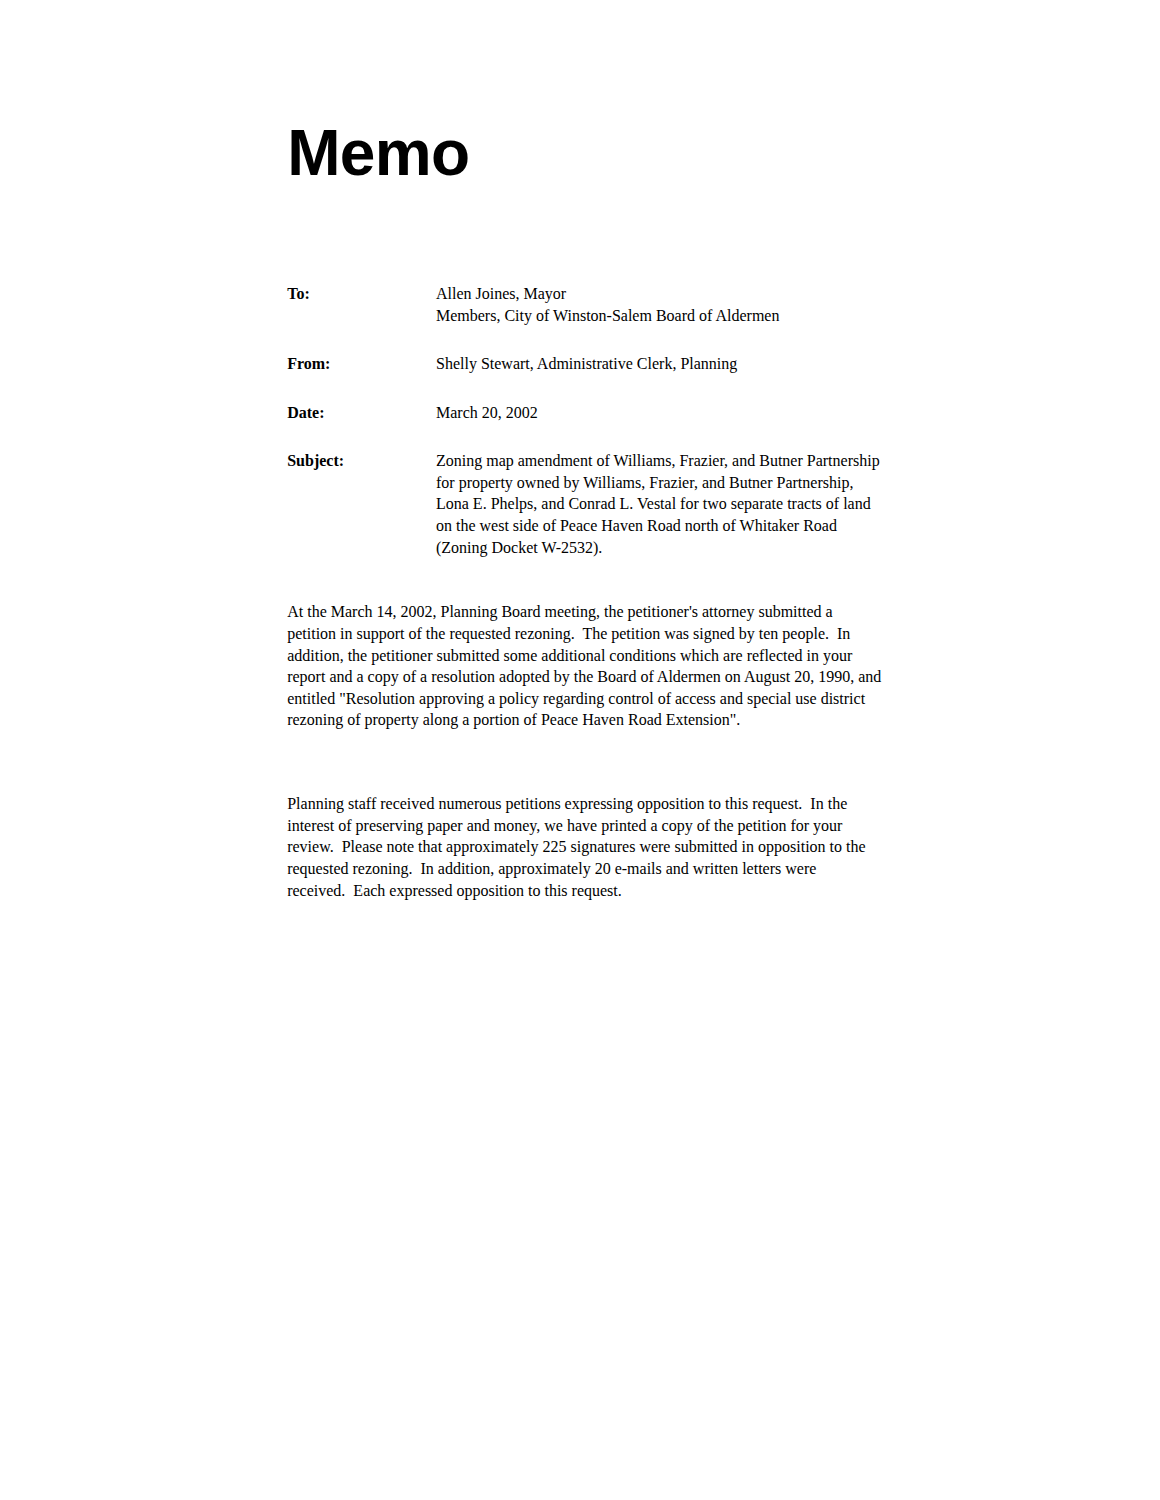Memo
| To: | Allen Joines, Mayor Members, City of Winston-Salem Board of Aldermen |
| From: | Shelly Stewart, Administrative Clerk, Planning |
| Date: | March 20, 2002 |
| Subject: | Zoning map amendment of Williams, Frazier, and Butner Partnership for property owned by Williams, Frazier, and Butner Partnership, Lona E. Phelps, and Conrad L. Vestal for two separate tracts of land on the west side of Peace Haven Road north of Whitaker Road (Zoning Docket W-2532). |
At the March 14, 2002, Planning Board meeting, the petitioner's attorney submitted a petition in support of the requested rezoning. The petition was signed by ten people. In addition, the petitioner submitted some additional conditions which are reflected in your report and a copy of a resolution adopted by the Board of Aldermen on August 20, 1990, and entitled "Resolution approving a policy regarding control of access and special use district rezoning of property along a portion of Peace Haven Road Extension".
Planning staff received numerous petitions expressing opposition to this request. In the interest of preserving paper and money, we have printed a copy of the petition for your review. Please note that approximately 225 signatures were submitted in opposition to the requested rezoning. In addition, approximately 20 e-mails and written letters were received. Each expressed opposition to this request.